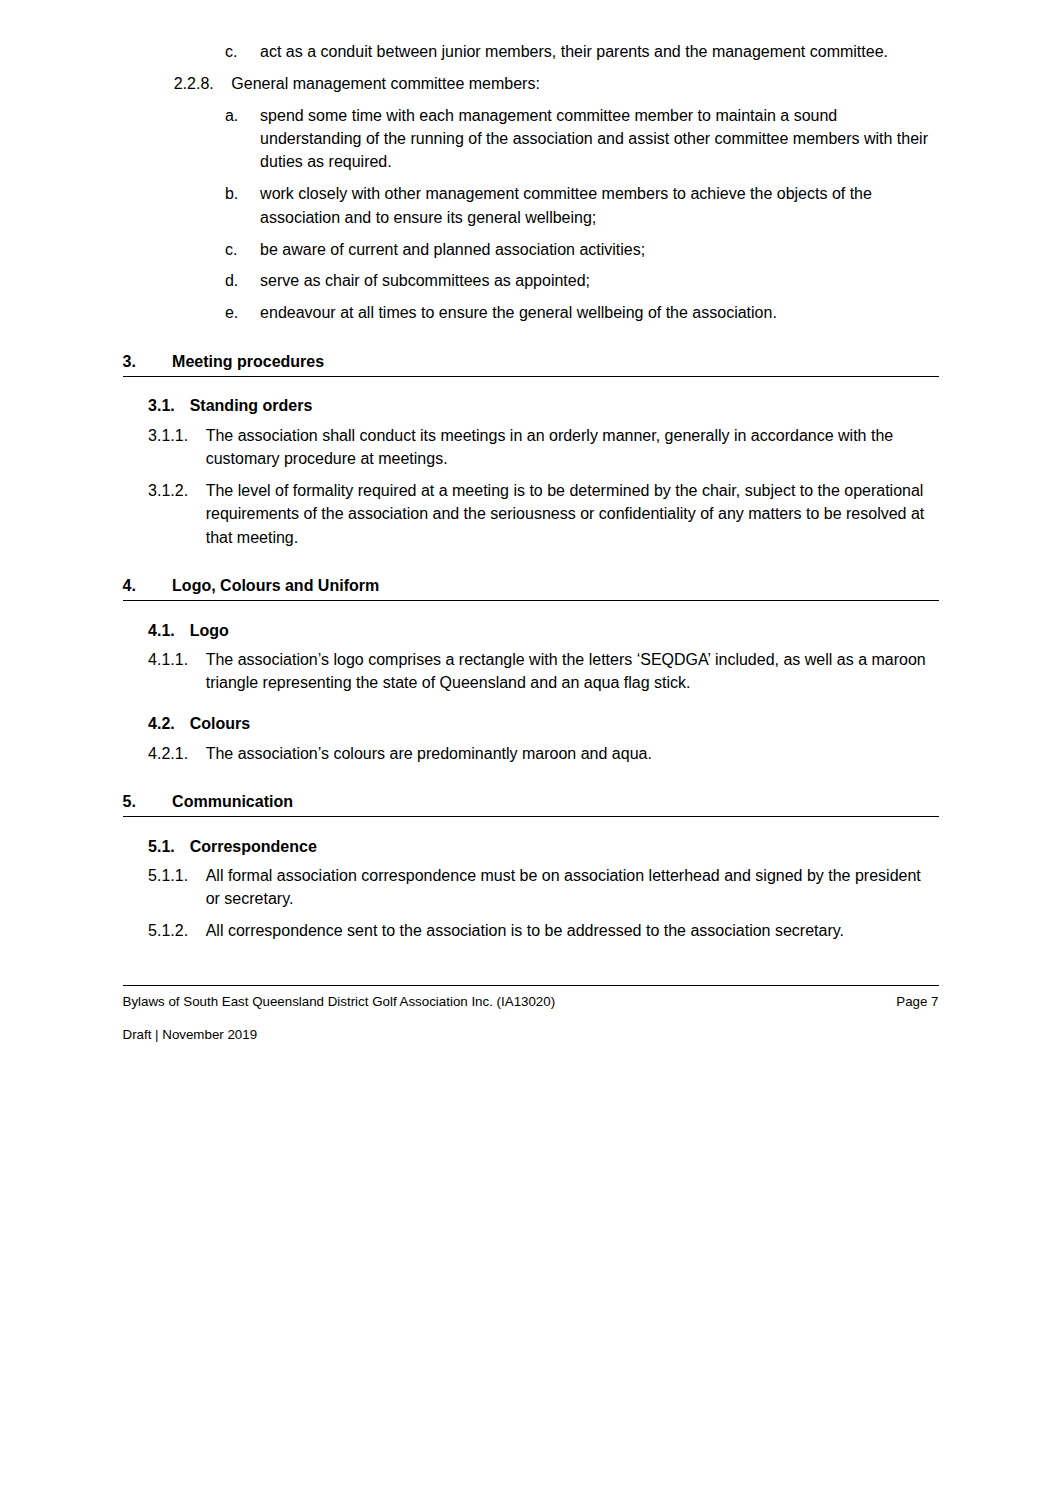c. act as a conduit between junior members, their parents and the management committee.
2.2.8. General management committee members:
a. spend some time with each management committee member to maintain a sound understanding of the running of the association and assist other committee members with their duties as required.
b. work closely with other management committee members to achieve the objects of the association and to ensure its general wellbeing;
c. be aware of current and planned association activities;
d. serve as chair of subcommittees as appointed;
e. endeavour at all times to ensure the general wellbeing of the association.
3. Meeting procedures
3.1. Standing orders
3.1.1. The association shall conduct its meetings in an orderly manner, generally in accordance with the customary procedure at meetings.
3.1.2. The level of formality required at a meeting is to be determined by the chair, subject to the operational requirements of the association and the seriousness or confidentiality of any matters to be resolved at that meeting.
4. Logo, Colours and Uniform
4.1. Logo
4.1.1. The association’s logo comprises a rectangle with the letters ‘SEQDGA’ included, as well as a maroon triangle representing the state of Queensland and an aqua flag stick.
4.2. Colours
4.2.1. The association’s colours are predominantly maroon and aqua.
5. Communication
5.1. Correspondence
5.1.1. All formal association correspondence must be on association letterhead and signed by the president or secretary.
5.1.2. All correspondence sent to the association is to be addressed to the association secretary.
Bylaws of South East Queensland District Golf Association Inc. (IA13020) Page 7
Draft | November 2019